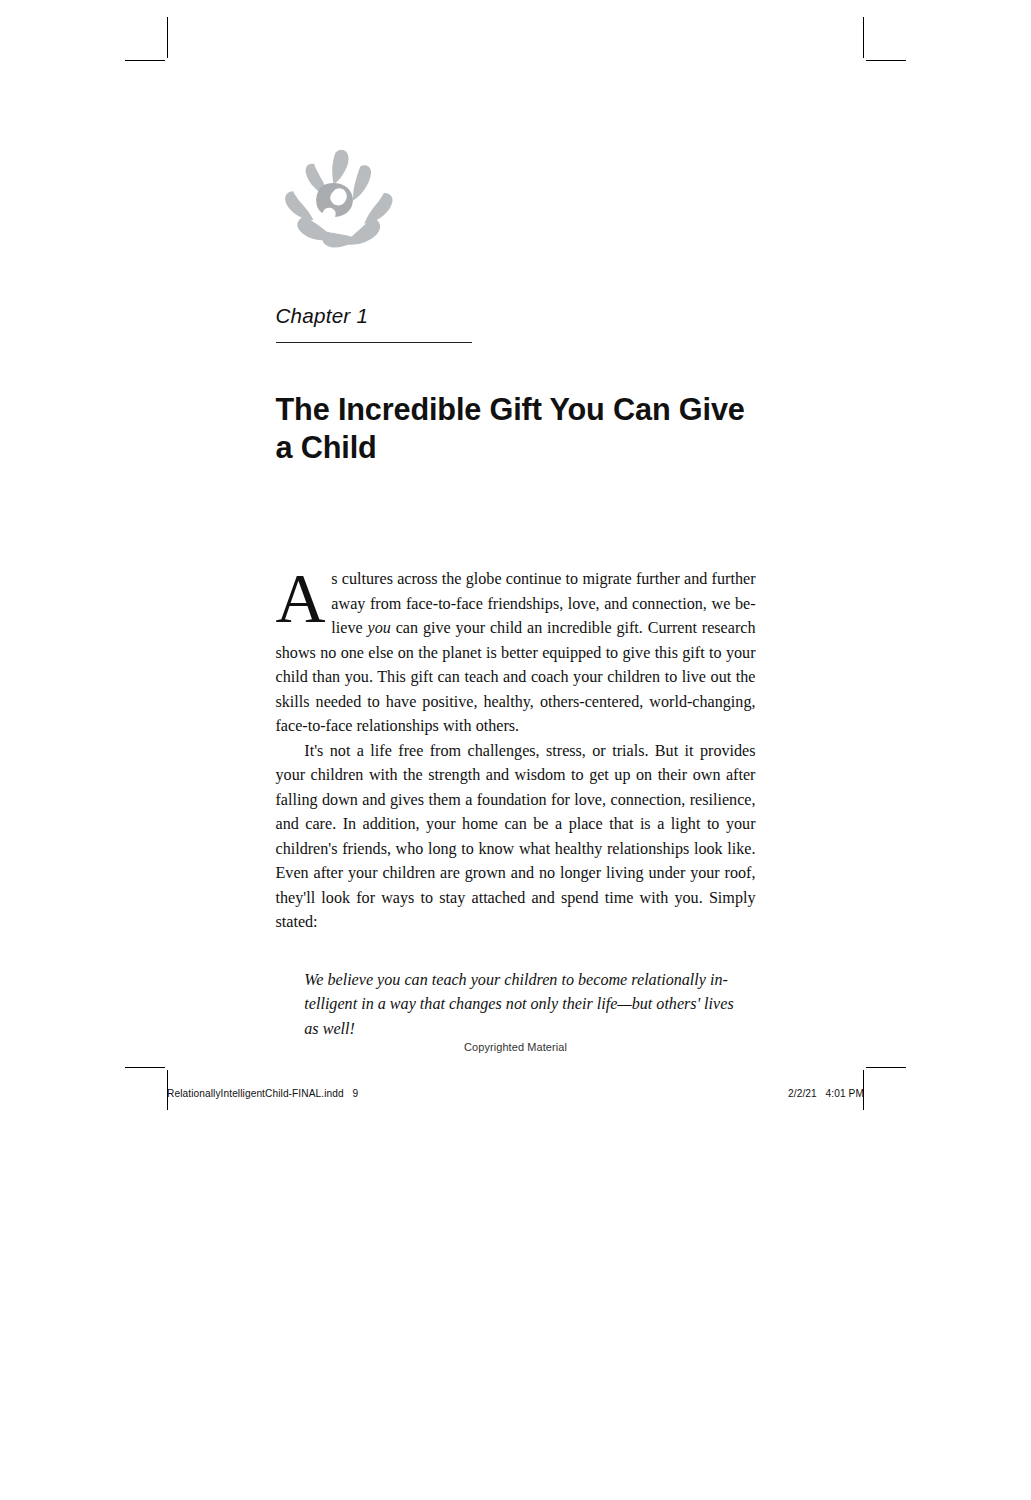Chapter 1
The Incredible Gift You Can Give a Child
As cultures across the globe continue to migrate further and further away from face-to-face friendships, love, and connection, we believe you can give your child an incredible gift. Current research shows no one else on the planet is better equipped to give this gift to your child than you. This gift can teach and coach your children to live out the skills needed to have positive, healthy, others-centered, world-changing, face-to-face relationships with others.
It's not a life free from challenges, stress, or trials. But it provides your children with the strength and wisdom to get up on their own after falling down and gives them a foundation for love, connection, resilience, and care. In addition, your home can be a place that is a light to your children's friends, who long to know what healthy relationships look like. Even after your children are grown and no longer living under your roof, they'll look for ways to stay attached and spend time with you. Simply stated:
We believe you can teach your children to become relationally intelligent in a way that changes not only their life—but others' lives as well!
Copyrighted Material
RelationallyIntelligentChild-FINAL.indd 9
2/2/21 4:01 PM